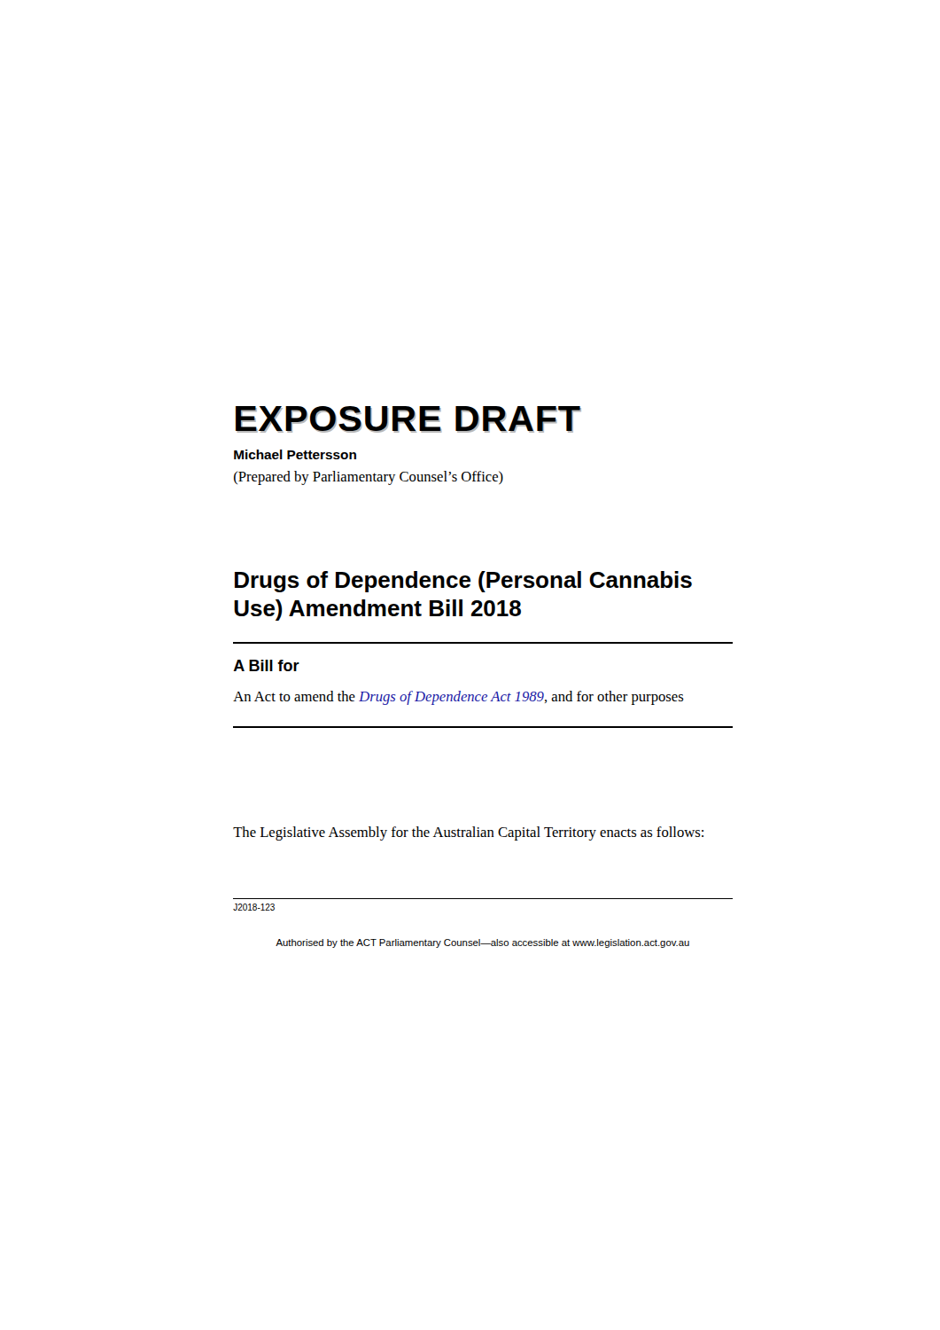EXPOSURE DRAFT
Michael Pettersson
(Prepared by Parliamentary Counsel’s Office)
Drugs of Dependence (Personal Cannabis Use) Amendment Bill 2018
A Bill for
An Act to amend the Drugs of Dependence Act 1989, and for other purposes
The Legislative Assembly for the Australian Capital Territory enacts as follows:
J2018-123
Authorised by the ACT Parliamentary Counsel—also accessible at www.legislation.act.gov.au